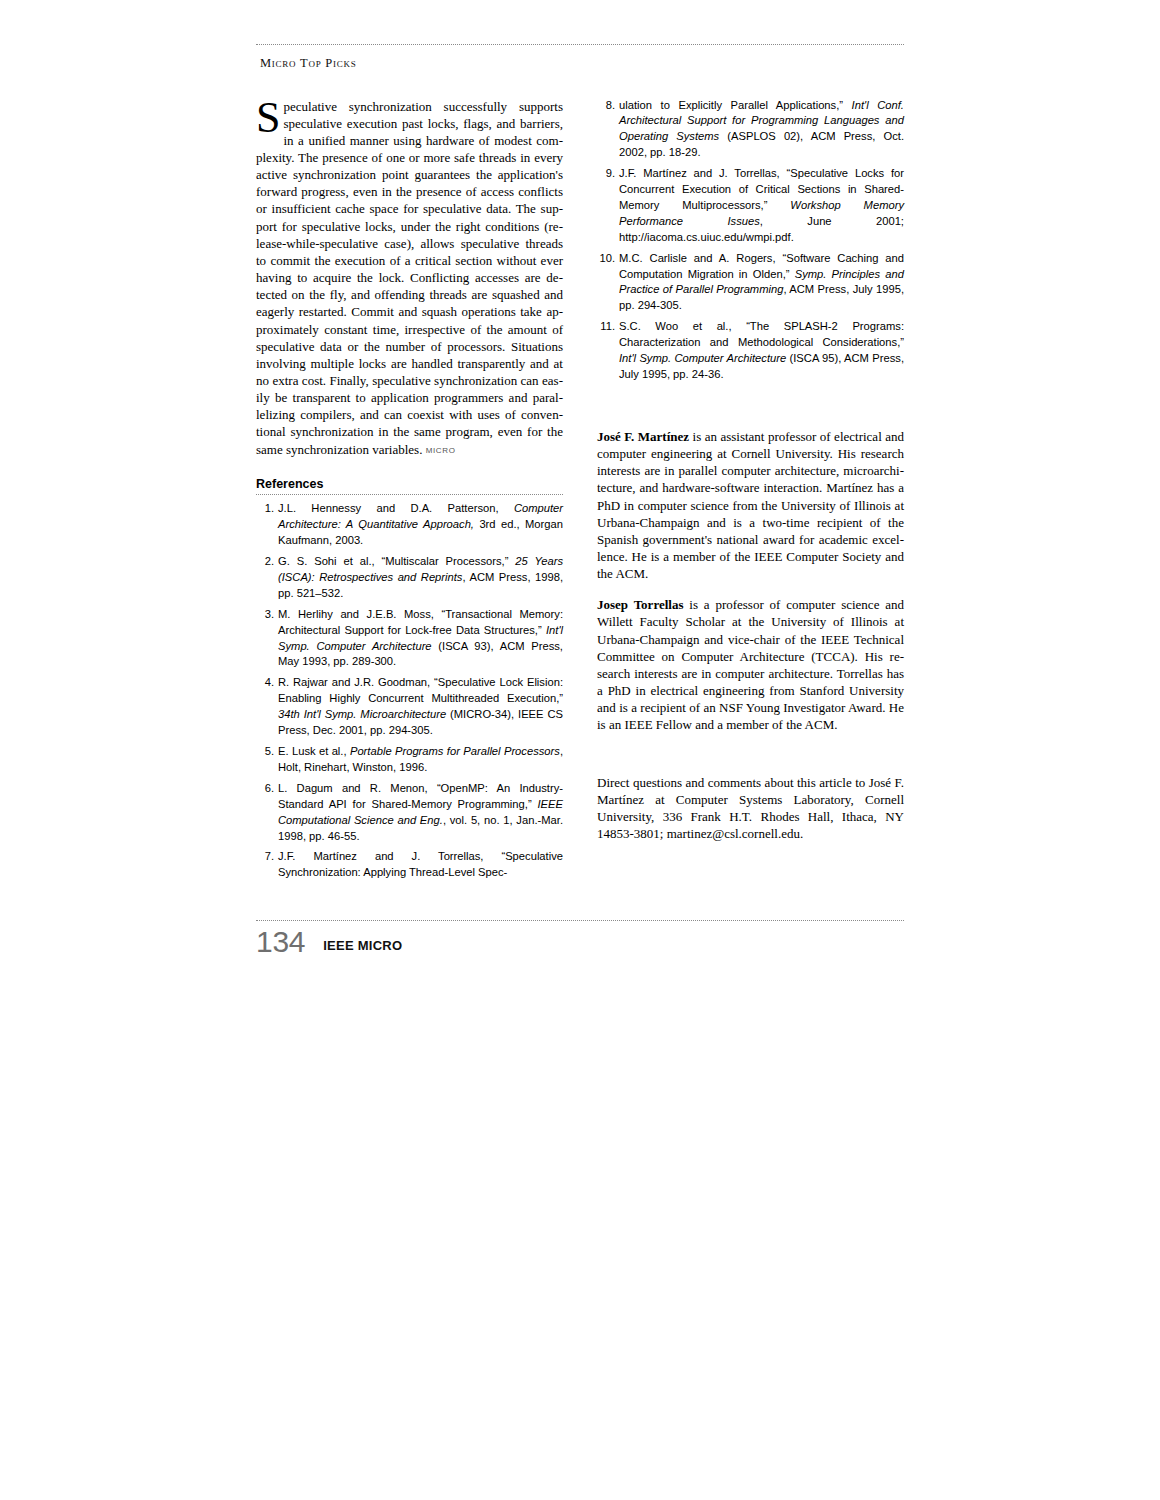Micro Top Picks
Speculative synchronization successfully supports speculative execution past locks, flags, and barriers, in a unified manner using hardware of modest complexity. The presence of one or more safe threads in every active synchronization point guarantees the application's forward progress, even in the presence of access conflicts or insufficient cache space for speculative data. The support for speculative locks, under the right conditions (release-while-speculative case), allows speculative threads to commit the execution of a critical section without ever having to acquire the lock. Conflicting accesses are detected on the fly, and offending threads are squashed and eagerly restarted. Commit and squash operations take approximately constant time, irrespective of the amount of speculative data or the number of processors. Situations involving multiple locks are handled transparently and at no extra cost. Finally, speculative synchronization can easily be transparent to application programmers and parallelizing compilers, and can coexist with uses of conventional synchronization in the same program, even for the same synchronization variables. MICRO
References
J.L. Hennessy and D.A. Patterson, Computer Architecture: A Quantitative Approach, 3rd ed., Morgan Kaufmann, 2003.
G. S. Sohi et al., “Multiscalar Processors,” 25 Years (ISCA): Retrospectives and Reprints, ACM Press, 1998, pp. 521–532.
M. Herlihy and J.E.B. Moss, “Transactional Memory: Architectural Support for Lock-free Data Structures,” Int'l Symp. Computer Architecture (ISCA 93), ACM Press, May 1993, pp. 289-300.
R. Rajwar and J.R. Goodman, “Speculative Lock Elision: Enabling Highly Concurrent Multithreaded Execution,” 34th Int'l Symp. Microarchitecture (MICRO-34), IEEE CS Press, Dec. 2001, pp. 294-305.
E. Lusk et al., Portable Programs for Parallel Processors, Holt, Rinehart, Winston, 1996.
L. Dagum and R. Menon, “OpenMP: An Industry-Standard API for Shared-Memory Programming,” IEEE Computational Science and Eng., vol. 5, no. 1, Jan.-Mar. 1998, pp. 46-55.
J.F. Martínez and J. Torrellas, “Speculative Synchronization: Applying Thread-Level Spec-
ulation to Explicitly Parallel Applications,” Int'l Conf. Architectural Support for Programming Languages and Operating Systems (ASPLOS 02), ACM Press, Oct. 2002, pp. 18-29.
J.F. Martínez and J. Torrellas, “Speculative Locks for Concurrent Execution of Critical Sections in Shared-Memory Multiprocessors,” Workshop Memory Performance Issues, June 2001; http://iacoma.cs.uiuc.edu/wmpi.pdf.
M.C. Carlisle and A. Rogers, “Software Caching and Computation Migration in Olden,” Symp. Principles and Practice of Parallel Programming, ACM Press, July 1995, pp. 294-305.
S.C. Woo et al., “The SPLASH-2 Programs: Characterization and Methodological Considerations,” Int'l Symp. Computer Architecture (ISCA 95), ACM Press, July 1995, pp. 24-36.
José F. Martínez is an assistant professor of electrical and computer engineering at Cornell University. His research interests are in parallel computer architecture, microarchitecture, and hardware-software interaction. Martínez has a PhD in computer science from the University of Illinois at Urbana-Champaign and is a two-time recipient of the Spanish government's national award for academic excellence. He is a member of the IEEE Computer Society and the ACM.
Josep Torrellas is a professor of computer science and Willett Faculty Scholar at the University of Illinois at Urbana-Champaign and vice-chair of the IEEE Technical Committee on Computer Architecture (TCCA). His research interests are in computer architecture. Torrellas has a PhD in electrical engineering from Stanford University and is a recipient of an NSF Young Investigator Award. He is an IEEE Fellow and a member of the ACM.
Direct questions and comments about this article to José F. Martínez at Computer Systems Laboratory, Cornell University, 336 Frank H.T. Rhodes Hall, Ithaca, NY 14853-3801; martinez@csl.cornell.edu.
134
IEEE MICRO